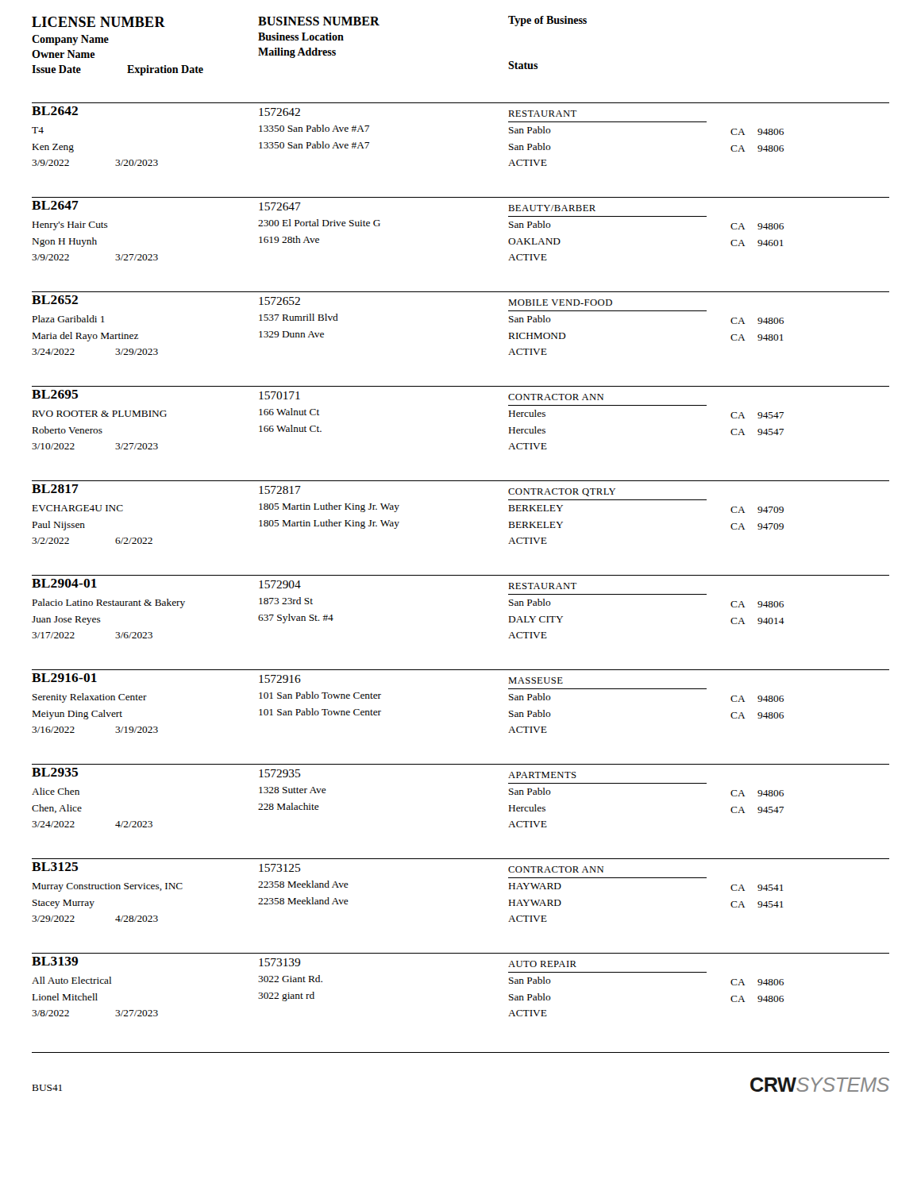LICENSE NUMBER
Company Name
Owner Name
Issue Date Expiration Date
BUSINESS NUMBER
Business Location
Mailing Address
Type of Business
Status
BL2642
T4
Ken Zeng
3/9/20223/20/2023
1572642
13350 San Pablo Ave #A7
13350 San Pablo Ave #A7
RESTAURANT
San Pablo
San Pablo
ACTIVE
CA 94806
CA 94806
BL2647
Henry's Hair Cuts
Ngon H Huynh
3/9/20223/27/2023
1572647
2300 El Portal Drive Suite G
1619 28th Ave
BEAUTY/BARBER
San Pablo
OAKLAND
ACTIVE
CA 94806
CA 94601
BL2652
Plaza Garibaldi 1
Maria del Rayo Martinez
3/24/20223/29/2023
1572652
1537 Rumrill Blvd
1329 Dunn Ave
MOBILE VEND-FOOD
San Pablo
RICHMOND
ACTIVE
CA 94806
CA 94801
BL2695
RVO ROOTER & PLUMBING
Roberto Veneros
3/10/20223/27/2023
1570171
166 Walnut Ct
166 Walnut Ct.
CONTRACTOR ANN
Hercules
Hercules
ACTIVE
CA 94547
CA 94547
BL2817
EVCHARGE4U INC
Paul Nijssen
3/2/20226/2/2022
1572817
1805 Martin Luther King Jr. Way
1805 Martin Luther King Jr. Way
CONTRACTOR QTRLY
BERKELEY
BERKELEY
ACTIVE
CA 94709
CA 94709
BL2904-01
Palacio Latino Restaurant & Bakery
Juan Jose Reyes
3/17/20223/6/2023
1572904
1873 23rd St
637 Sylvan St. #4
RESTAURANT
San Pablo
DALY CITY
ACTIVE
CA 94806
CA 94014
BL2916-01
Serenity Relaxation Center
Meiyun Ding Calvert
3/16/20223/19/2023
1572916
101 San Pablo Towne Center
101 San Pablo Towne Center
MASSEUSE
San Pablo
San Pablo
ACTIVE
CA 94806
CA 94806
BL2935
Alice Chen
Chen, Alice
3/24/20224/2/2023
1572935
1328 Sutter Ave
228 Malachite
APARTMENTS
San Pablo
Hercules
ACTIVE
CA 94806
CA 94547
BL3125
Murray Construction Services, INC
Stacey Murray
3/29/20224/28/2023
1573125
22358 Meekland Ave
22358 Meekland Ave
CONTRACTOR ANN
HAYWARD
HAYWARD
ACTIVE
CA 94541
CA 94541
BL3139
All Auto Electrical
Lionel Mitchell
3/8/20223/27/2023
1573139
3022 Giant Rd.
3022 giant rd
AUTO REPAIR
San Pablo
San Pablo
ACTIVE
CA 94806
CA 94806
BUS41
CRW SYSTEMS